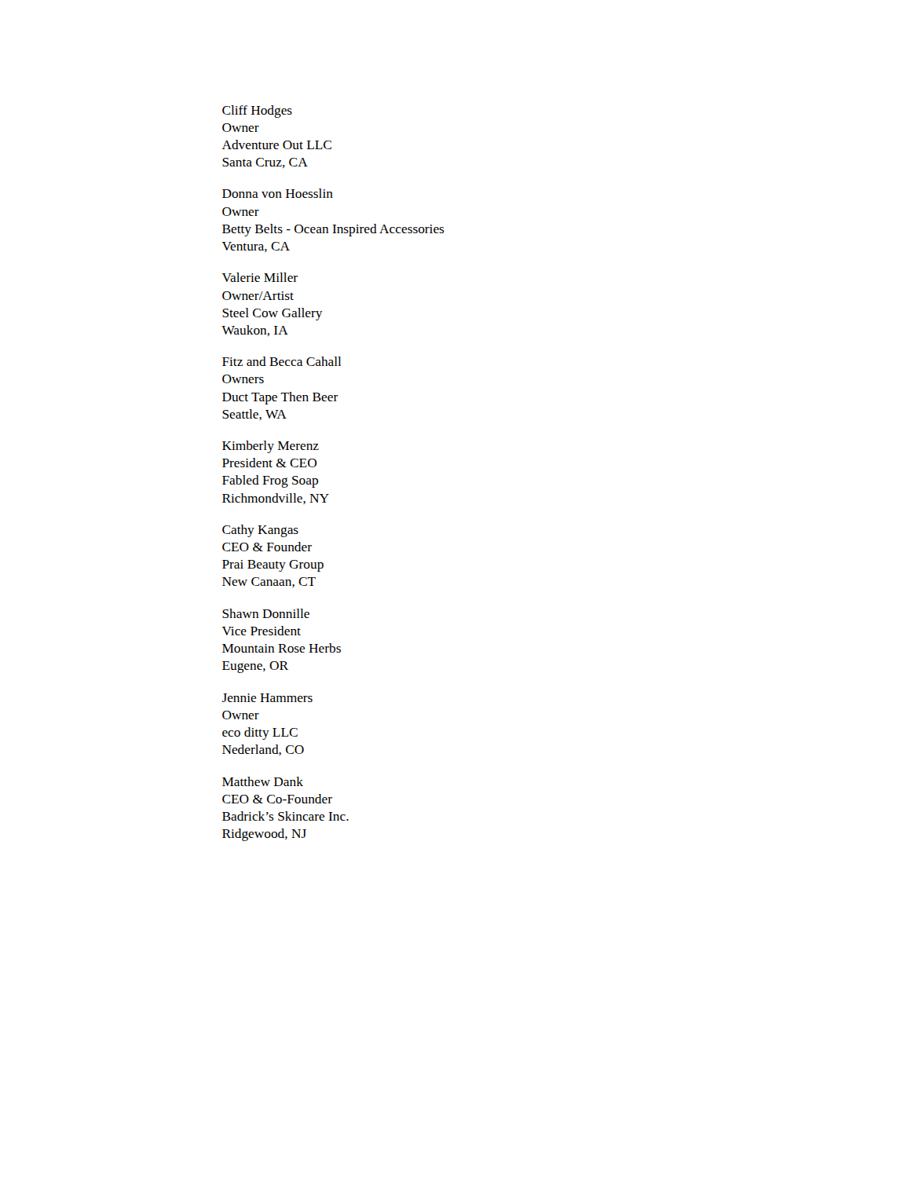Cliff Hodges
Owner
Adventure Out LLC
Santa Cruz, CA
Donna von Hoesslin
Owner
Betty Belts - Ocean Inspired Accessories
Ventura, CA
Valerie Miller
Owner/Artist
Steel Cow Gallery
Waukon, IA
Fitz and Becca Cahall
Owners
Duct Tape Then Beer
Seattle, WA
Kimberly Merenz
President & CEO
Fabled Frog Soap
Richmondville, NY
Cathy Kangas
CEO & Founder
Prai Beauty Group
New Canaan, CT
Shawn Donnille
Vice President
Mountain Rose Herbs
Eugene, OR
Jennie Hammers
Owner
eco ditty LLC
Nederland, CO
Matthew Dank
CEO & Co-Founder
Badrick’s Skincare Inc.
Ridgewood, NJ